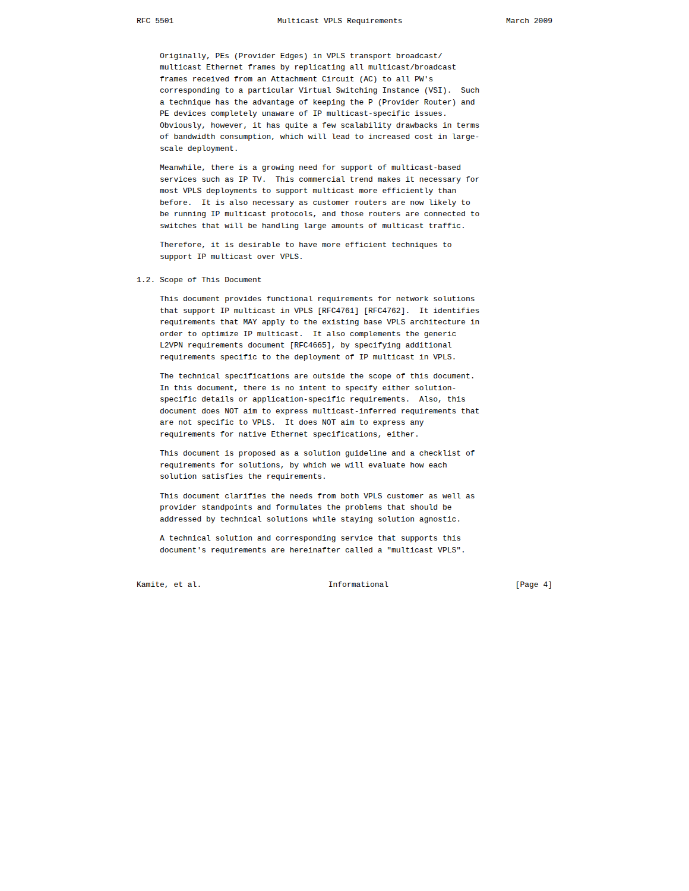RFC 5501 Multicast VPLS Requirements March 2009
Originally, PEs (Provider Edges) in VPLS transport broadcast/ multicast Ethernet frames by replicating all multicast/broadcast frames received from an Attachment Circuit (AC) to all PW's corresponding to a particular Virtual Switching Instance (VSI). Such a technique has the advantage of keeping the P (Provider Router) and PE devices completely unaware of IP multicast-specific issues. Obviously, however, it has quite a few scalability drawbacks in terms of bandwidth consumption, which will lead to increased cost in large- scale deployment.
Meanwhile, there is a growing need for support of multicast-based services such as IP TV. This commercial trend makes it necessary for most VPLS deployments to support multicast more efficiently than before. It is also necessary as customer routers are now likely to be running IP multicast protocols, and those routers are connected to switches that will be handling large amounts of multicast traffic.
Therefore, it is desirable to have more efficient techniques to support IP multicast over VPLS.
1.2. Scope of This Document
This document provides functional requirements for network solutions that support IP multicast in VPLS [RFC4761] [RFC4762]. It identifies requirements that MAY apply to the existing base VPLS architecture in order to optimize IP multicast. It also complements the generic L2VPN requirements document [RFC4665], by specifying additional requirements specific to the deployment of IP multicast in VPLS.
The technical specifications are outside the scope of this document. In this document, there is no intent to specify either solution- specific details or application-specific requirements. Also, this document does NOT aim to express multicast-inferred requirements that are not specific to VPLS. It does NOT aim to express any requirements for native Ethernet specifications, either.
This document is proposed as a solution guideline and a checklist of requirements for solutions, by which we will evaluate how each solution satisfies the requirements.
This document clarifies the needs from both VPLS customer as well as provider standpoints and formulates the problems that should be addressed by technical solutions while staying solution agnostic.
A technical solution and corresponding service that supports this document's requirements are hereinafter called a "multicast VPLS".
Kamite, et al. Informational [Page 4]